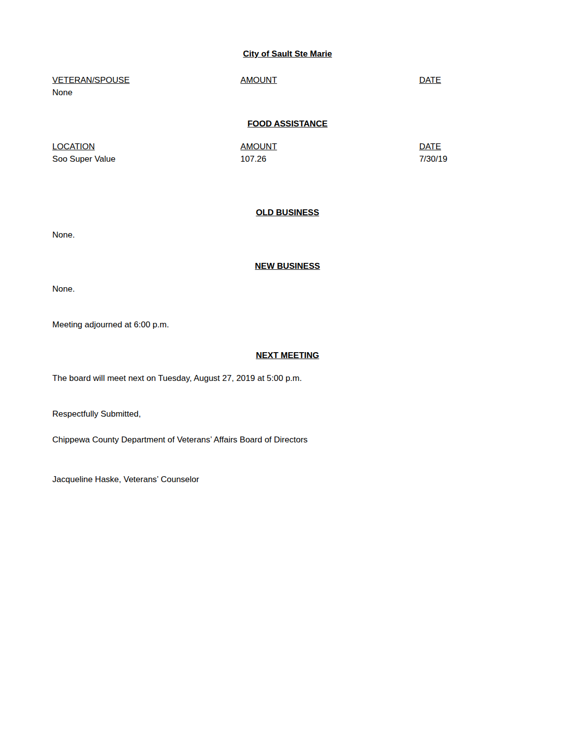City of Sault Ste Marie
| VETERAN/SPOUSE | AMOUNT | DATE |
| --- | --- | --- |
| None | | |
FOOD ASSISTANCE
| LOCATION | AMOUNT | DATE |
| --- | --- | --- |
| Soo Super Value | 107.26 | 7/30/19 |
OLD BUSINESS
None.
NEW BUSINESS
None.
Meeting adjourned at 6:00 p.m.
NEXT MEETING
The board will meet next on Tuesday, August 27, 2019 at 5:00 p.m.
Respectfully Submitted,
Chippewa County Department of Veterans’ Affairs Board of Directors
Jacqueline Haske, Veterans’ Counselor